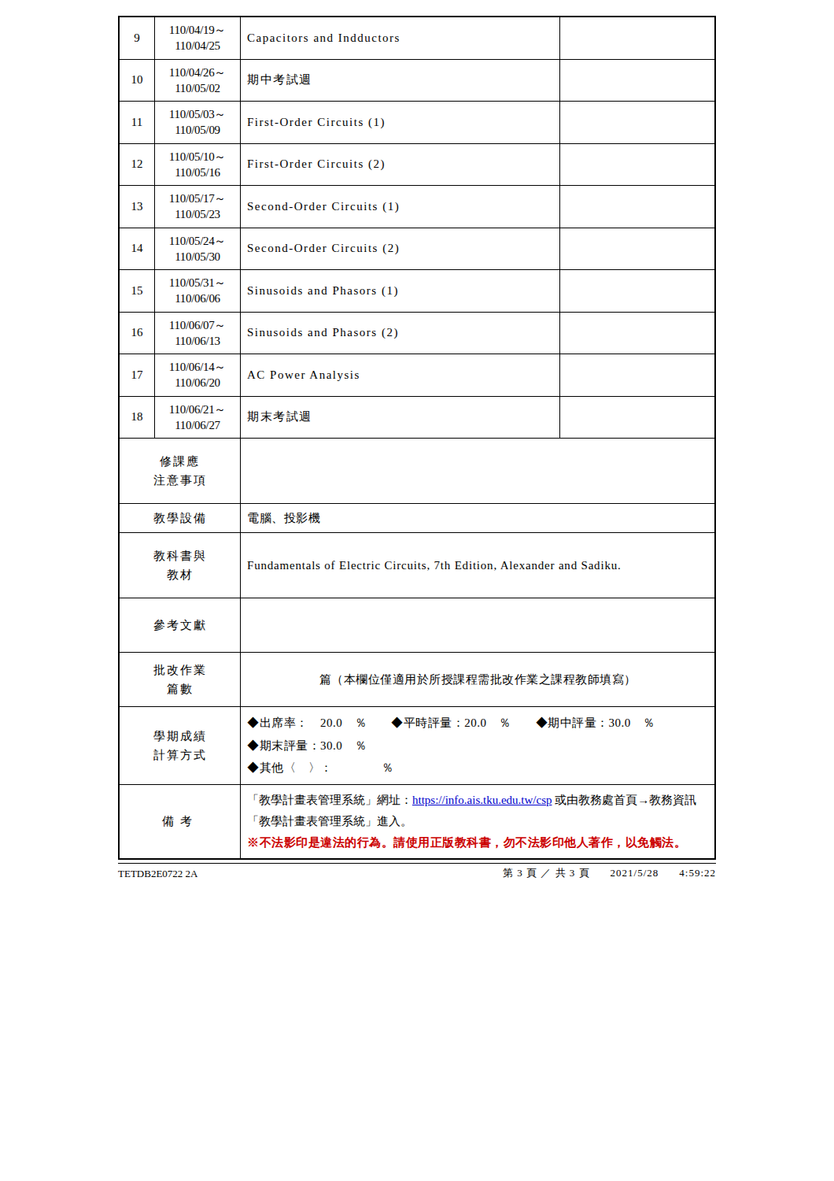| 9 | 110/04/19～ 110/04/25 | Capacitors and Indductors | |
| 10 | 110/04/26～ 110/05/02 | 期中考試週 | |
| 11 | 110/05/03～ 110/05/09 | First-Order Circuits (1) | |
| 12 | 110/05/10～ 110/05/16 | First-Order Circuits (2) | |
| 13 | 110/05/17～ 110/05/23 | Second-Order Circuits (1) | |
| 14 | 110/05/24～ 110/05/30 | Second-Order Circuits (2) | |
| 15 | 110/05/31～ 110/06/06 | Sinusoids and Phasors (1) | |
| 16 | 110/06/07～ 110/06/13 | Sinusoids and Phasors (2) | |
| 17 | 110/06/14～ 110/06/20 | AC Power Analysis | |
| 18 | 110/06/21～ 110/06/27 | 期末考試週 | |
| 修課應 注意事項 | |
| 教學設備 | 電腦、投影機 |
| 教科書與 教材 | Fundamentals of Electric Circuits, 7th Edition, Alexander and Sadiku. |
| 參考文獻 | |
| 批改作業 篇數 | 篇（本欄位僅適用於所授課程需批改作業之課程教師填寫） |
| 學期成績 計算方式 | ◆出席率： 20.0 ％ ◆平時評量：20.0 ％ ◆期中評量：30.0 ％ ◆期末評量：30.0 ％ ◆其他〈 〉： ％ |
| 備考 | 「教學計畫表管理系統」網址： https://info.ais.tku.edu.tw/csp 或由教務處首頁→教務資訊「教學計畫表管理系統」進入。 ※不法影印是違法的行為。請使用正版教科書，勿不法影印他人著作，以免觸法。 |
TETDB2E0722 2A
第 3 頁 ／ 共 3 頁2021/5/284:59:22